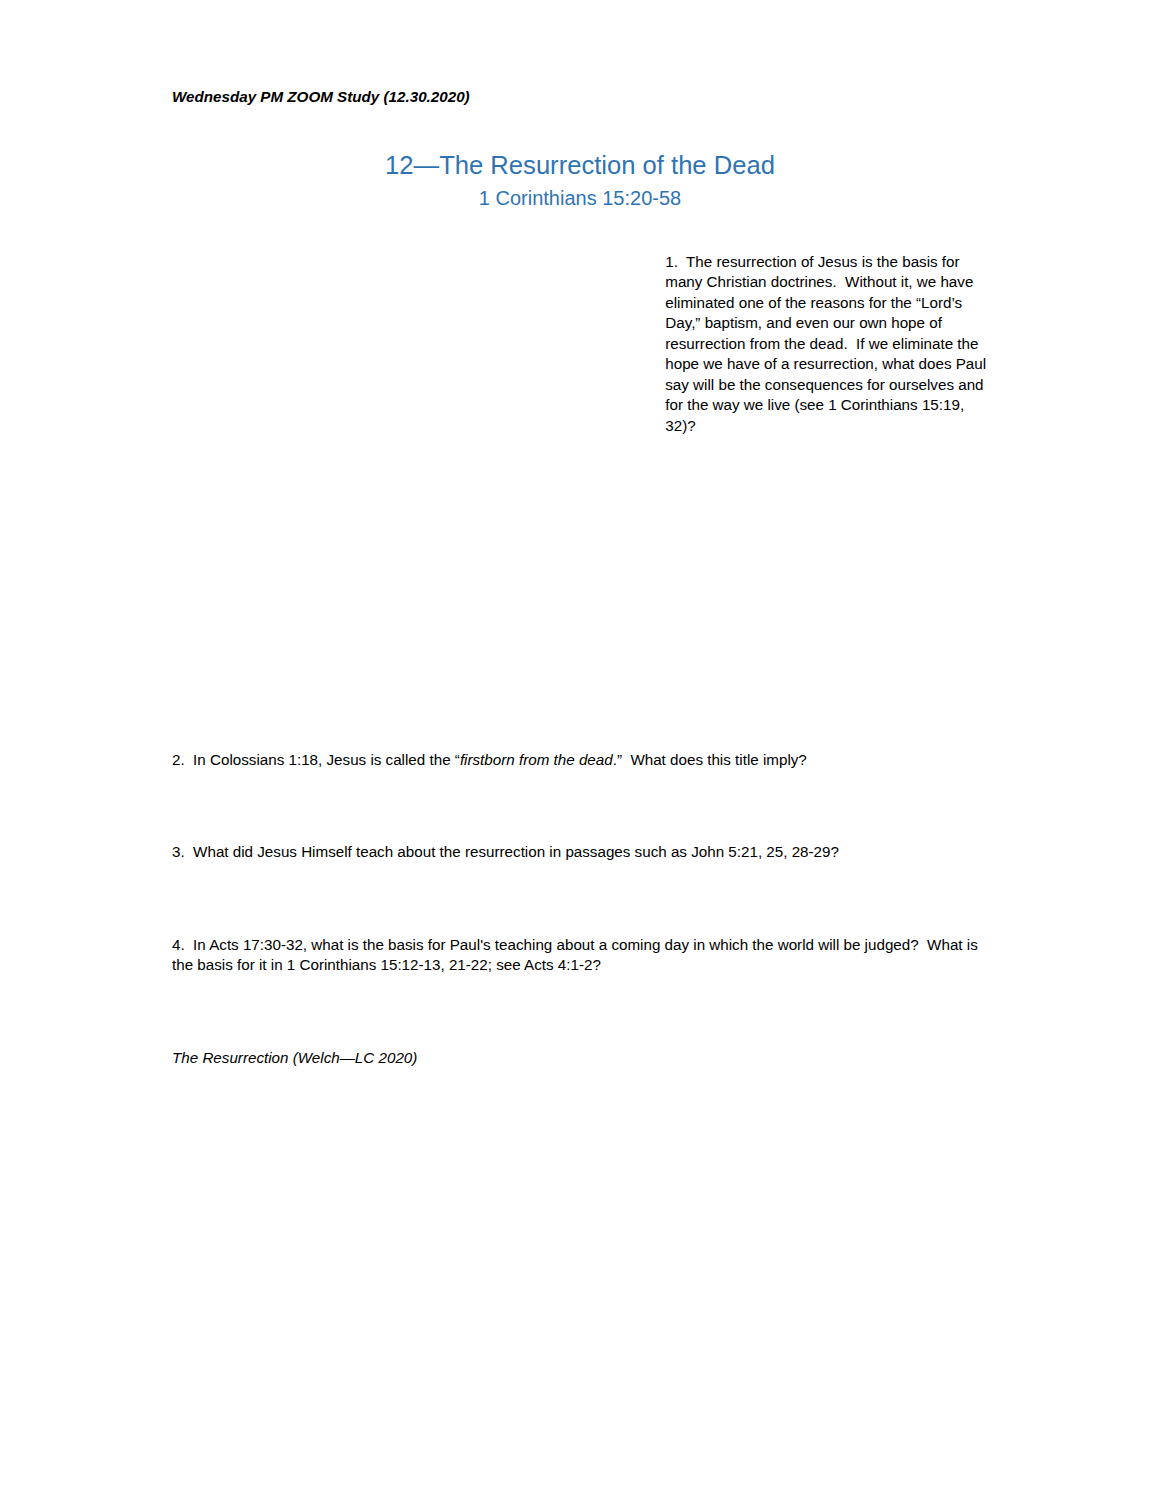Wednesday PM ZOOM Study (12.30.2020)
12—The Resurrection of the Dead
1 Corinthians 15:20-58
1. The resurrection of Jesus is the basis for many Christian doctrines. Without it, we have eliminated one of the reasons for the “Lord’s Day,” baptism, and even our own hope of resurrection from the dead. If we eliminate the hope we have of a resurrection, what does Paul say will be the consequences for ourselves and for the way we live (see 1 Corinthians 15:19, 32)?
2. In Colossians 1:18, Jesus is called the “firstborn from the dead.” What does this title imply?
3. What did Jesus Himself teach about the resurrection in passages such as John 5:21, 25, 28-29?
4. In Acts 17:30-32, what is the basis for Paul's teaching about a coming day in which the world will be judged? What is the basis for it in 1 Corinthians 15:12-13, 21-22; see Acts 4:1-2?
The Resurrection (Welch—LC 2020)